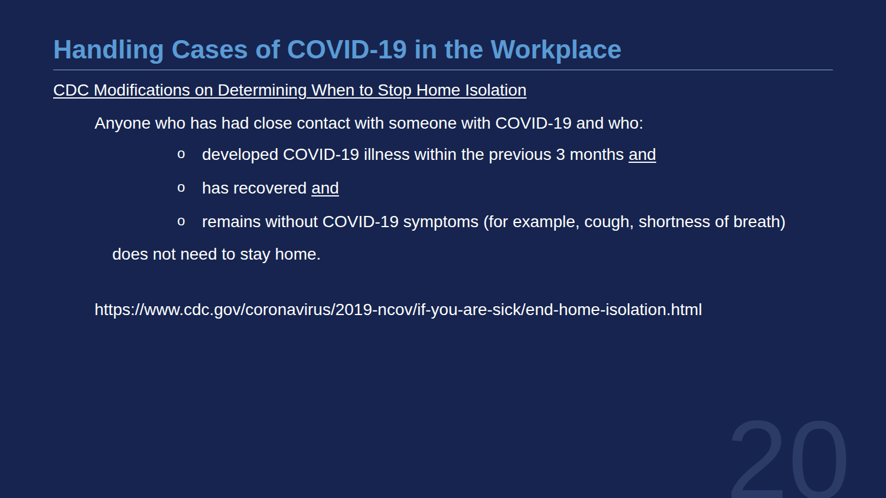Handling Cases of COVID-19 in the Workplace
CDC Modifications on Determining When to Stop Home Isolation
Anyone who has had close contact with someone with COVID-19 and who:
developed COVID-19 illness within the previous 3 months and
has recovered and
remains without COVID-19 symptoms (for example, cough, shortness of breath)
does not need to stay home.
https://www.cdc.gov/coronavirus/2019-ncov/if-you-are-sick/end-home-isolation.html
20